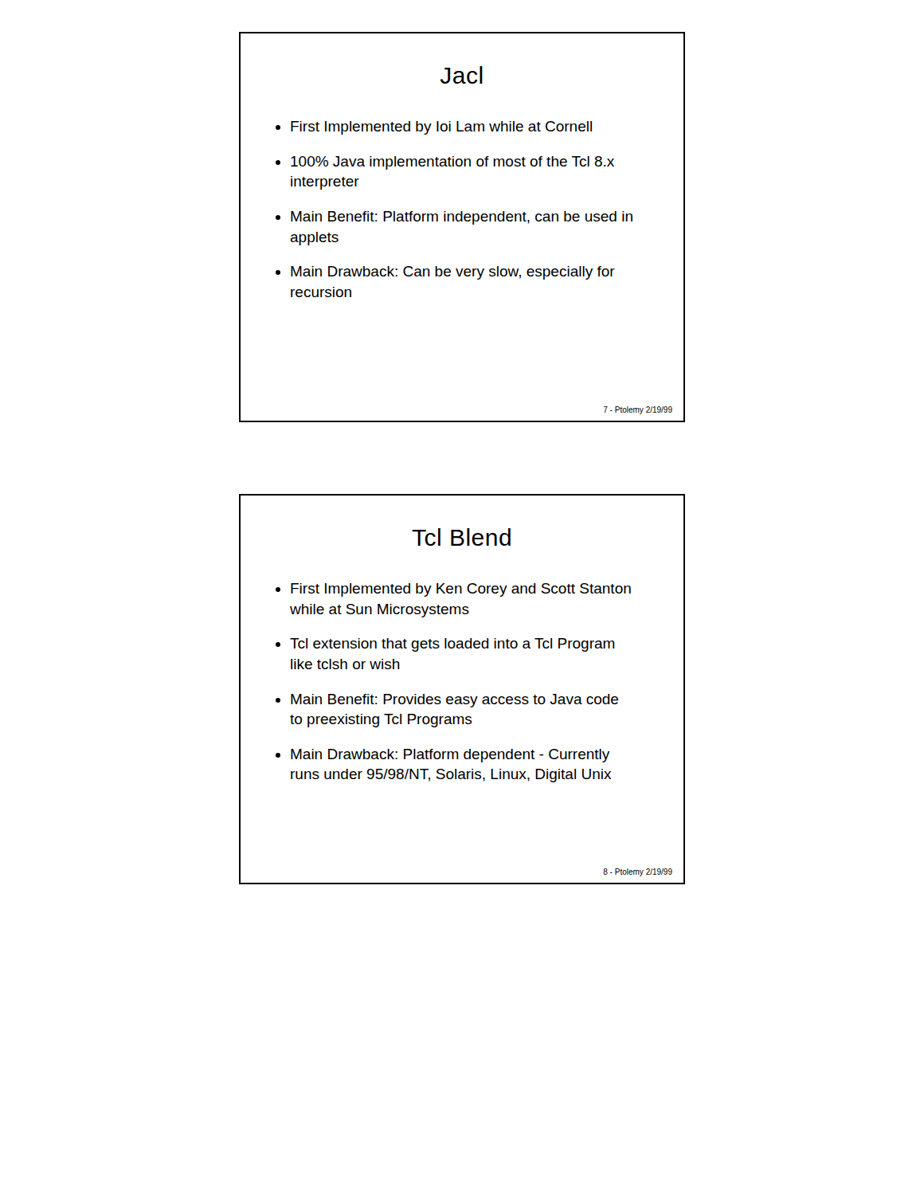Jacl
First Implemented by Ioi Lam while at Cornell
100% Java implementation of most of the Tcl 8.x interpreter
Main Benefit: Platform independent, can be used in applets
Main Drawback: Can be very slow, especially for recursion
7 - Ptolemy 2/19/99
Tcl Blend
First Implemented by Ken Corey and Scott Stanton while at Sun Microsystems
Tcl extension that gets loaded into a Tcl Program like tclsh or wish
Main Benefit: Provides easy access to Java code to preexisting Tcl Programs
Main Drawback: Platform dependent - Currently runs under 95/98/NT, Solaris, Linux, Digital Unix
8 - Ptolemy 2/19/99